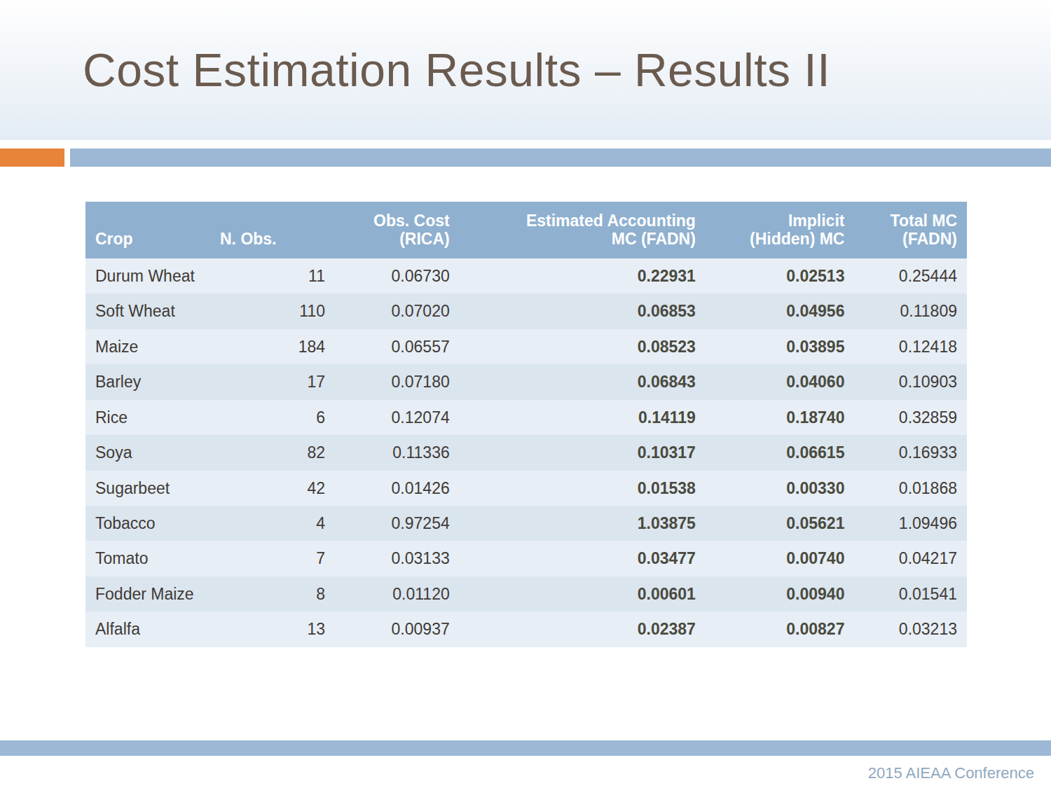Cost Estimation Results – Results II
| Crop | N. Obs. | Obs. Cost (RICA) | Estimated Accounting MC (FADN) | Implicit (Hidden) MC | Total MC (FADN) |
| --- | --- | --- | --- | --- | --- |
| Durum Wheat | 11 | 0.06730 | 0.22931 | 0.02513 | 0.25444 |
| Soft Wheat | 110 | 0.07020 | 0.06853 | 0.04956 | 0.11809 |
| Maize | 184 | 0.06557 | 0.08523 | 0.03895 | 0.12418 |
| Barley | 17 | 0.07180 | 0.06843 | 0.04060 | 0.10903 |
| Rice | 6 | 0.12074 | 0.14119 | 0.18740 | 0.32859 |
| Soya | 82 | 0.11336 | 0.10317 | 0.06615 | 0.16933 |
| Sugarbeet | 42 | 0.01426 | 0.01538 | 0.00330 | 0.01868 |
| Tobacco | 4 | 0.97254 | 1.03875 | 0.05621 | 1.09496 |
| Tomato | 7 | 0.03133 | 0.03477 | 0.00740 | 0.04217 |
| Fodder Maize | 8 | 0.01120 | 0.00601 | 0.00940 | 0.01541 |
| Alfalfa | 13 | 0.00937 | 0.02387 | 0.00827 | 0.03213 |
2015 AIEAA Conference